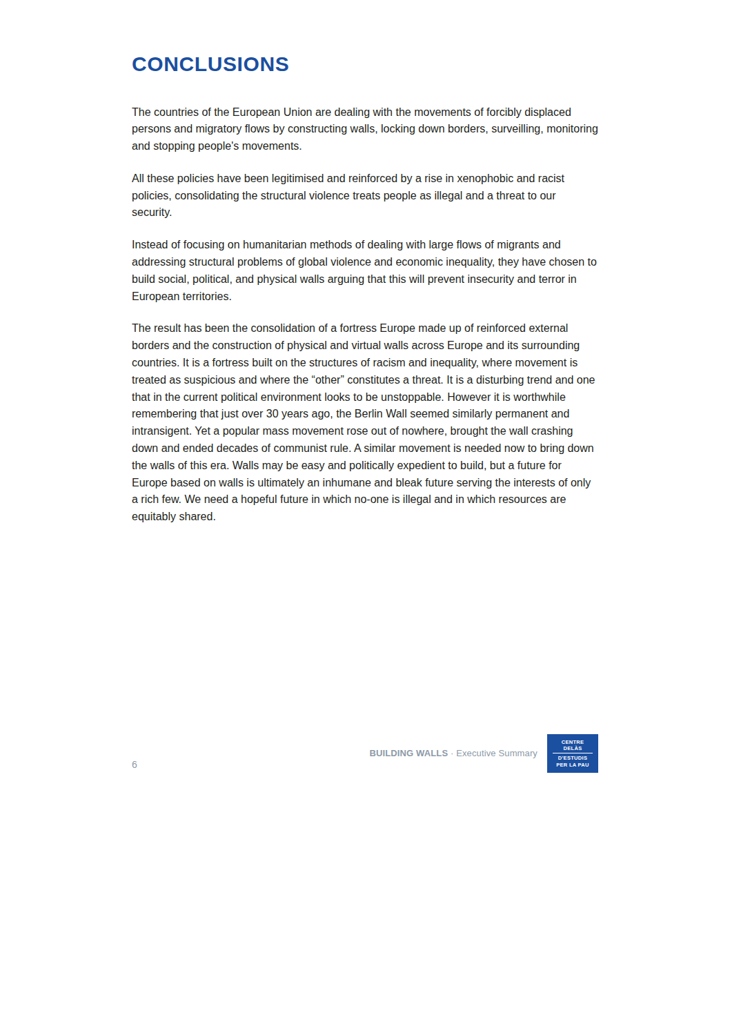Conclusions
The countries of the European Union are dealing with the movements of forcibly displaced persons and migratory flows by constructing walls, locking down borders, surveilling, monitoring and stopping people's movements.
All these policies have been legitimised and reinforced by a rise in xenophobic and racist policies, consolidating the structural violence treats people as illegal and a threat to our security.
Instead of focusing on humanitarian methods of dealing with large flows of migrants and addressing structural problems of global violence and economic inequality, they have chosen to build social, political, and physical walls arguing that this will prevent insecurity and terror in European territories.
The result has been the consolidation of a fortress Europe made up of reinforced external borders and the construction of physical and virtual walls across Europe and its surrounding countries. It is a fortress built on the structures of racism and inequality, where movement is treated as suspicious and where the “other” constitutes a threat. It is a disturbing trend and one that in the current political environment looks to be unstoppable. However it is worthwhile remembering that just over 30 years ago, the Berlin Wall seemed similarly permanent and intransigent. Yet a popular mass movement rose out of nowhere, brought the wall crashing down and ended decades of communist rule. A similar movement is needed now to bring down the walls of this era. Walls may be easy and politically expedient to build, but a future for Europe based on walls is ultimately an inhumane and bleak future serving the interests of only a rich few. We need a hopeful future in which no-one is illegal and in which resources are equitably shared.
6
BUILDING WALLS · Executive Summary
CENTRE DELÀS
D'ESTUDIS
PER LA PAU